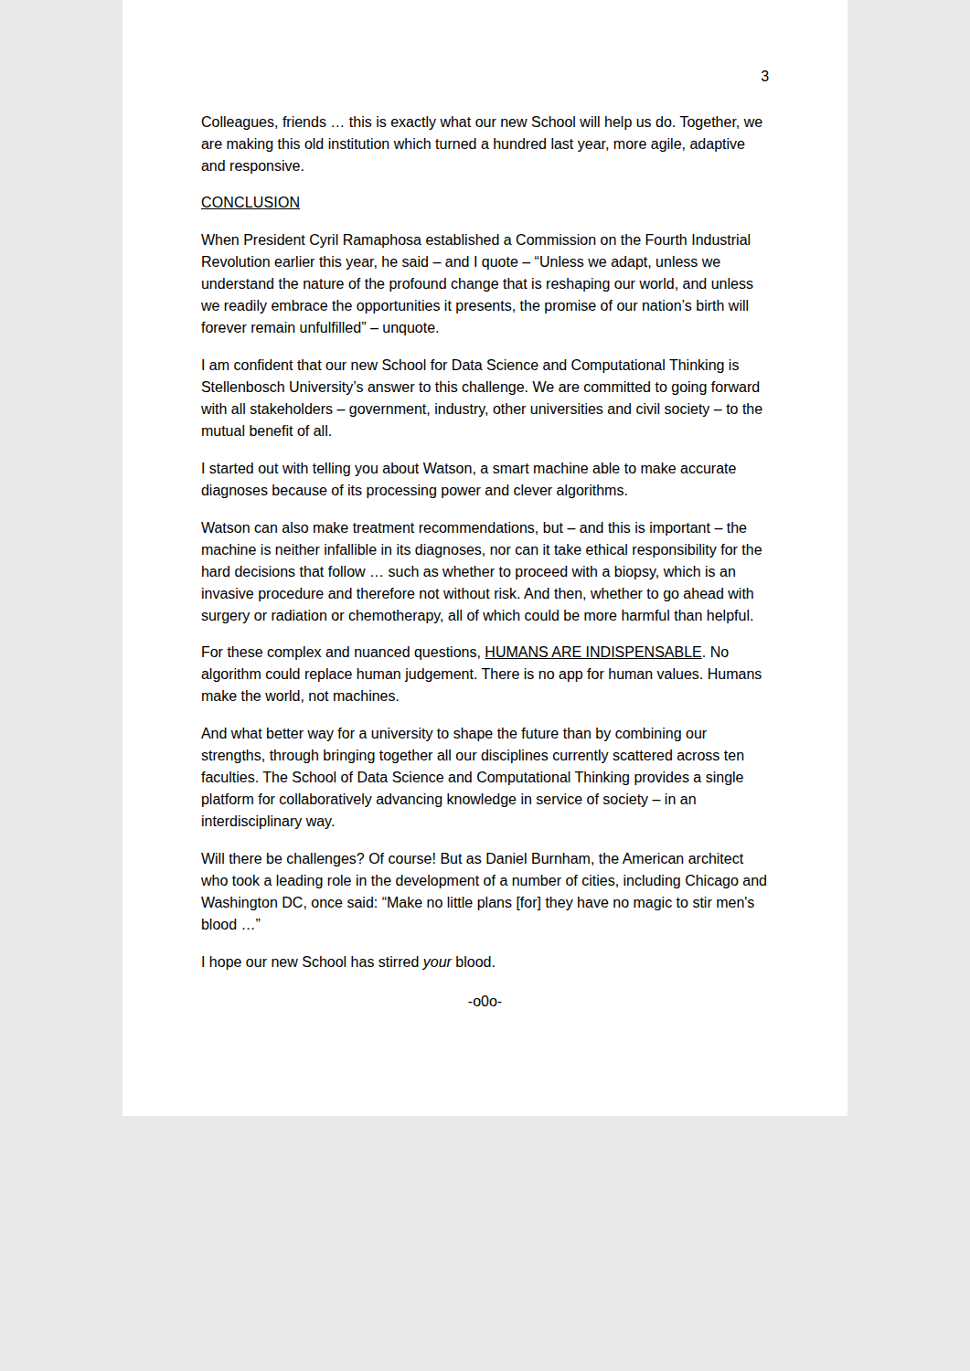3
Colleagues, friends … this is exactly what our new School will help us do. Together, we are making this old institution which turned a hundred last year, more agile, adaptive and responsive.
CONCLUSION
When President Cyril Ramaphosa established a Commission on the Fourth Industrial Revolution earlier this year, he said – and I quote – “Unless we adapt, unless we understand the nature of the profound change that is reshaping our world, and unless we readily embrace the opportunities it presents, the promise of our nation’s birth will forever remain unfulfilled” – unquote.
I am confident that our new School for Data Science and Computational Thinking is Stellenbosch University’s answer to this challenge. We are committed to going forward with all stakeholders – government, industry, other universities and civil society – to the mutual benefit of all.
I started out with telling you about Watson, a smart machine able to make accurate diagnoses because of its processing power and clever algorithms.
Watson can also make treatment recommendations, but – and this is important – the machine is neither infallible in its diagnoses, nor can it take ethical responsibility for the hard decisions that follow … such as whether to proceed with a biopsy, which is an invasive procedure and therefore not without risk. And then, whether to go ahead with surgery or radiation or chemotherapy, all of which could be more harmful than helpful.
For these complex and nuanced questions, HUMANS ARE INDISPENSABLE. No algorithm could replace human judgement. There is no app for human values. Humans make the world, not machines.
And what better way for a university to shape the future than by combining our strengths, through bringing together all our disciplines currently scattered across ten faculties. The School of Data Science and Computational Thinking provides a single platform for collaboratively advancing knowledge in service of society – in an interdisciplinary way.
Will there be challenges? Of course! But as Daniel Burnham, the American architect who took a leading role in the development of a number of cities, including Chicago and Washington DC, once said: “Make no little plans [for] they have no magic to stir men's blood …”
I hope our new School has stirred your blood.
-o0o-